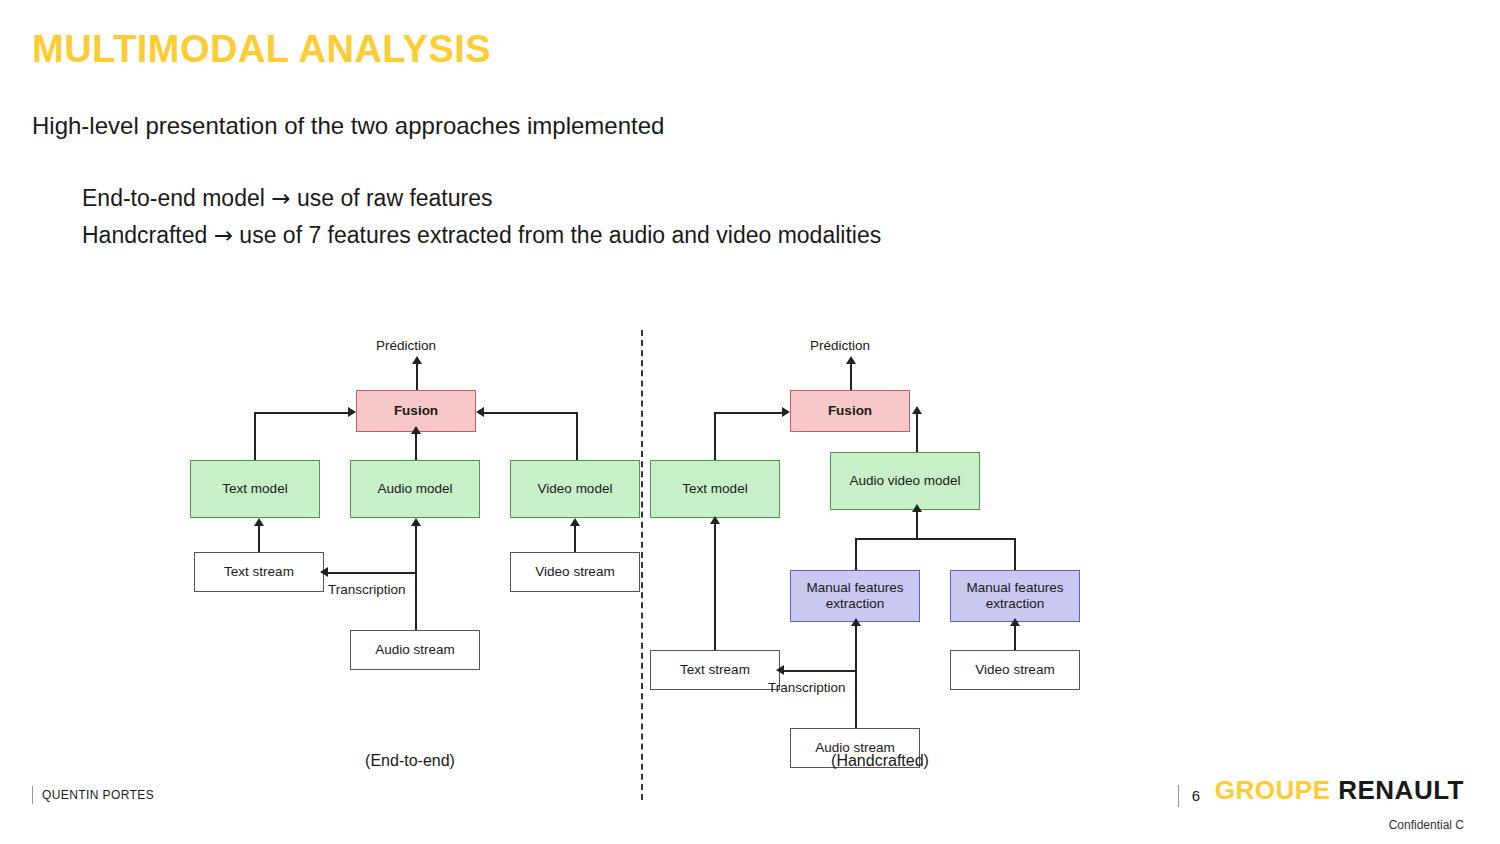Multimodal Analysis
High-level presentation of the two approaches implemented
End-to-end model → use of raw features
Handcrafted → use of 7 features extracted from the audio and video modalities
Prédiction
Fusion
Text model
Audio model
Video model
Text stream
Video stream
Audio stream
Transcription
(End-to-end)
Prédiction
Fusion
Text model
Audio video model
Manual features
extraction
Manual features
extraction
Text stream
Video stream
Audio stream
Transcription
(Handcrafted)
QUENTIN PORTES
6
GROUPE RENAULT
Confidential C